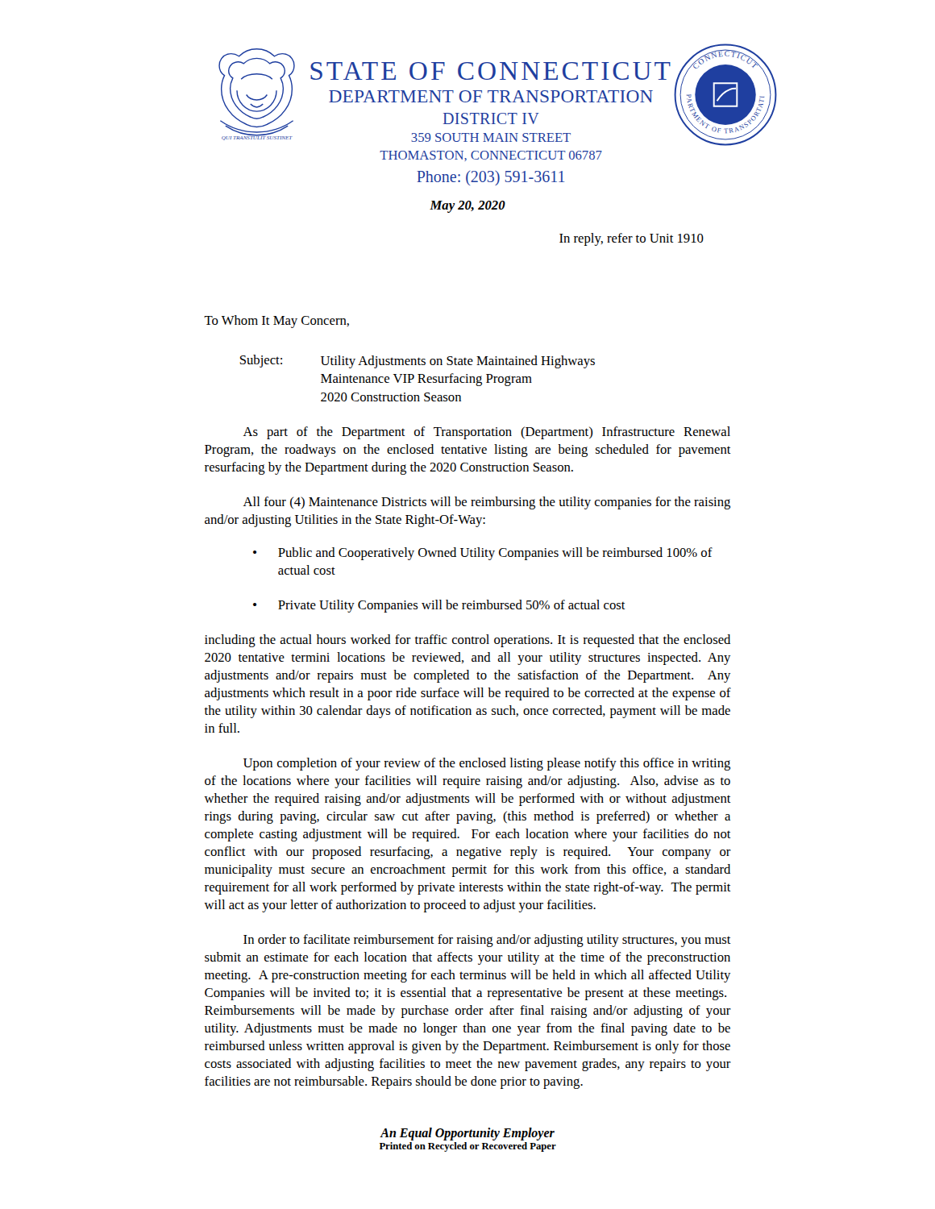STATE OF CONNECTICUT
DEPARTMENT OF TRANSPORTATION
DISTRICT IV
359 SOUTH MAIN STREET
THOMASTON, CONNECTICUT 06787
Phone: (203) 591-3611
May 20, 2020
In reply, refer to Unit 1910
To Whom It May Concern,
Subject:
Utility Adjustments on State Maintained Highways
Maintenance VIP Resurfacing Program
2020 Construction Season
As part of the Department of Transportation (Department) Infrastructure Renewal Program, the roadways on the enclosed tentative listing are being scheduled for pavement resurfacing by the Department during the 2020 Construction Season.
All four (4) Maintenance Districts will be reimbursing the utility companies for the raising and/or adjusting Utilities in the State Right-Of-Way:
Public and Cooperatively Owned Utility Companies will be reimbursed 100% of actual cost
Private Utility Companies will be reimbursed 50% of actual cost
including the actual hours worked for traffic control operations. It is requested that the enclosed 2020 tentative termini locations be reviewed, and all your utility structures inspected. Any adjustments and/or repairs must be completed to the satisfaction of the Department. Any adjustments which result in a poor ride surface will be required to be corrected at the expense of the utility within 30 calendar days of notification as such, once corrected, payment will be made in full.
Upon completion of your review of the enclosed listing please notify this office in writing of the locations where your facilities will require raising and/or adjusting. Also, advise as to whether the required raising and/or adjustments will be performed with or without adjustment rings during paving, circular saw cut after paving, (this method is preferred) or whether a complete casting adjustment will be required. For each location where your facilities do not conflict with our proposed resurfacing, a negative reply is required. Your company or municipality must secure an encroachment permit for this work from this office, a standard requirement for all work performed by private interests within the state right-of-way. The permit will act as your letter of authorization to proceed to adjust your facilities.
In order to facilitate reimbursement for raising and/or adjusting utility structures, you must submit an estimate for each location that affects your utility at the time of the preconstruction meeting. A pre-construction meeting for each terminus will be held in which all affected Utility Companies will be invited to; it is essential that a representative be present at these meetings. Reimbursements will be made by purchase order after final raising and/or adjusting of your utility. Adjustments must be made no longer than one year from the final paving date to be reimbursed unless written approval is given by the Department. Reimbursement is only for those costs associated with adjusting facilities to meet the new pavement grades, any repairs to your facilities are not reimbursable. Repairs should be done prior to paving.
An Equal Opportunity Employer
Printed on Recycled or Recovered Paper